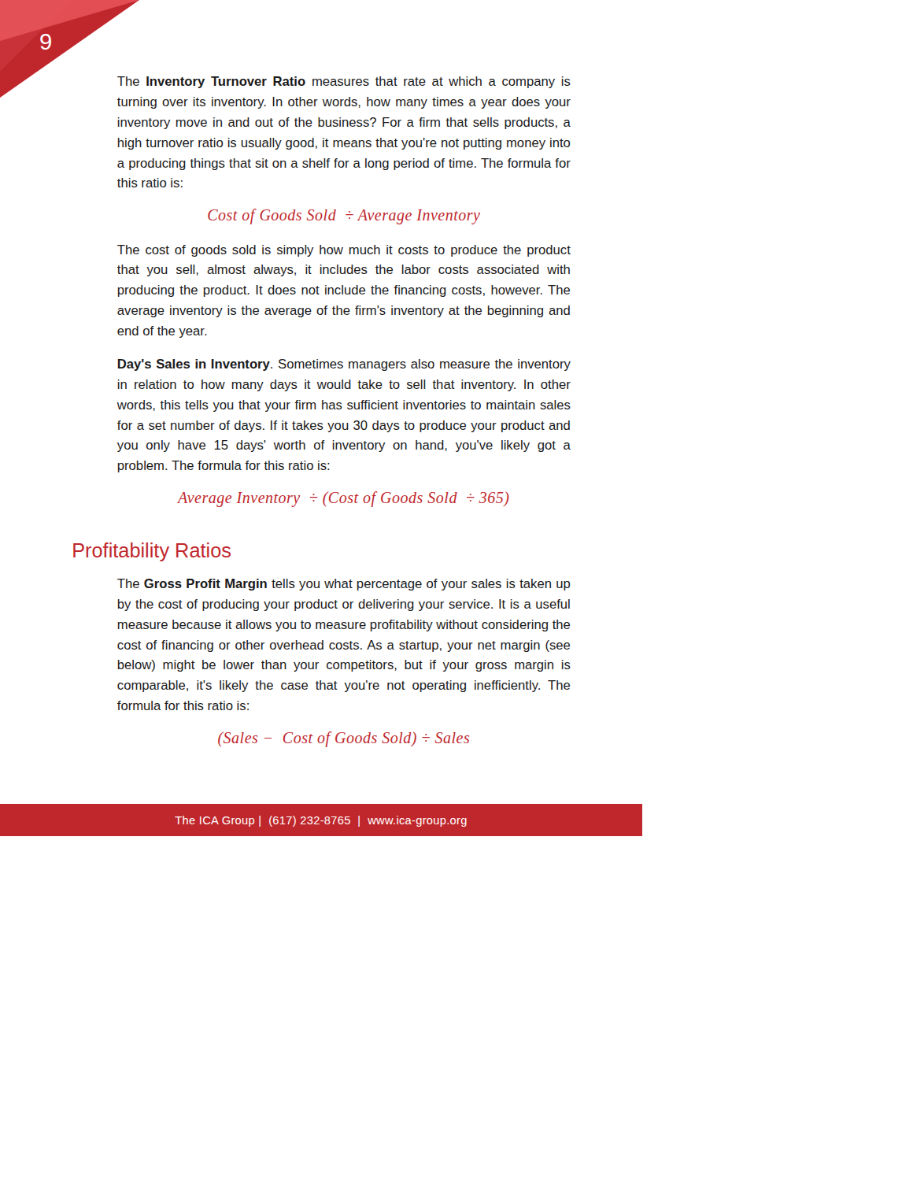9
The Inventory Turnover Ratio measures that rate at which a company is turning over its inventory. In other words, how many times a year does your inventory move in and out of the business? For a firm that sells products, a high turnover ratio is usually good, it means that you're not putting money into a producing things that sit on a shelf for a long period of time. The formula for this ratio is:
Cost of Goods Sold ÷ Average Inventory
The cost of goods sold is simply how much it costs to produce the product that you sell, almost always, it includes the labor costs associated with producing the product. It does not include the financing costs, however. The average inventory is the average of the firm's inventory at the beginning and end of the year.
Day's Sales in Inventory. Sometimes managers also measure the inventory in relation to how many days it would take to sell that inventory. In other words, this tells you that your firm has sufficient inventories to maintain sales for a set number of days. If it takes you 30 days to produce your product and you only have 15 days' worth of inventory on hand, you've likely got a problem. The formula for this ratio is:
Average Inventory ÷ (Cost of Goods Sold ÷ 365)
Profitability Ratios
The Gross Profit Margin tells you what percentage of your sales is taken up by the cost of producing your product or delivering your service. It is a useful measure because it allows you to measure profitability without considering the cost of financing or other overhead costs. As a startup, your net margin (see below) might be lower than your competitors, but if your gross margin is comparable, it's likely the case that you're not operating inefficiently. The formula for this ratio is:
(Sales − Cost of Goods Sold) ÷ Sales
The ICA Group | (617) 232-8765 | www.ica-group.org